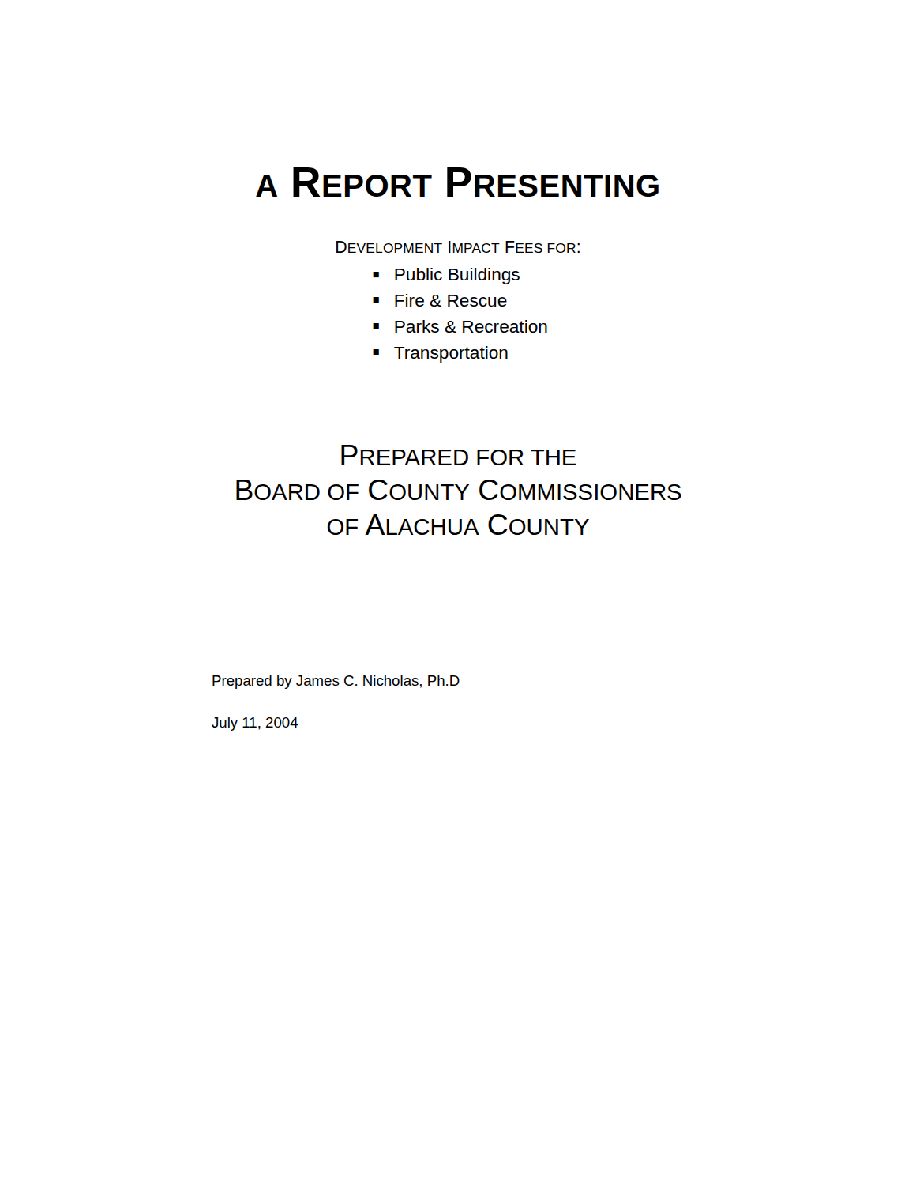A REPORT PRESENTING
DEVELOPMENT IMPACT FEES FOR:
Public Buildings
Fire & Rescue
Parks & Recreation
Transportation
PREPARED FOR THE BOARD OF COUNTY COMMISSIONERS OF ALACHUA COUNTY
Prepared by James C. Nicholas, Ph.D
July 11, 2004